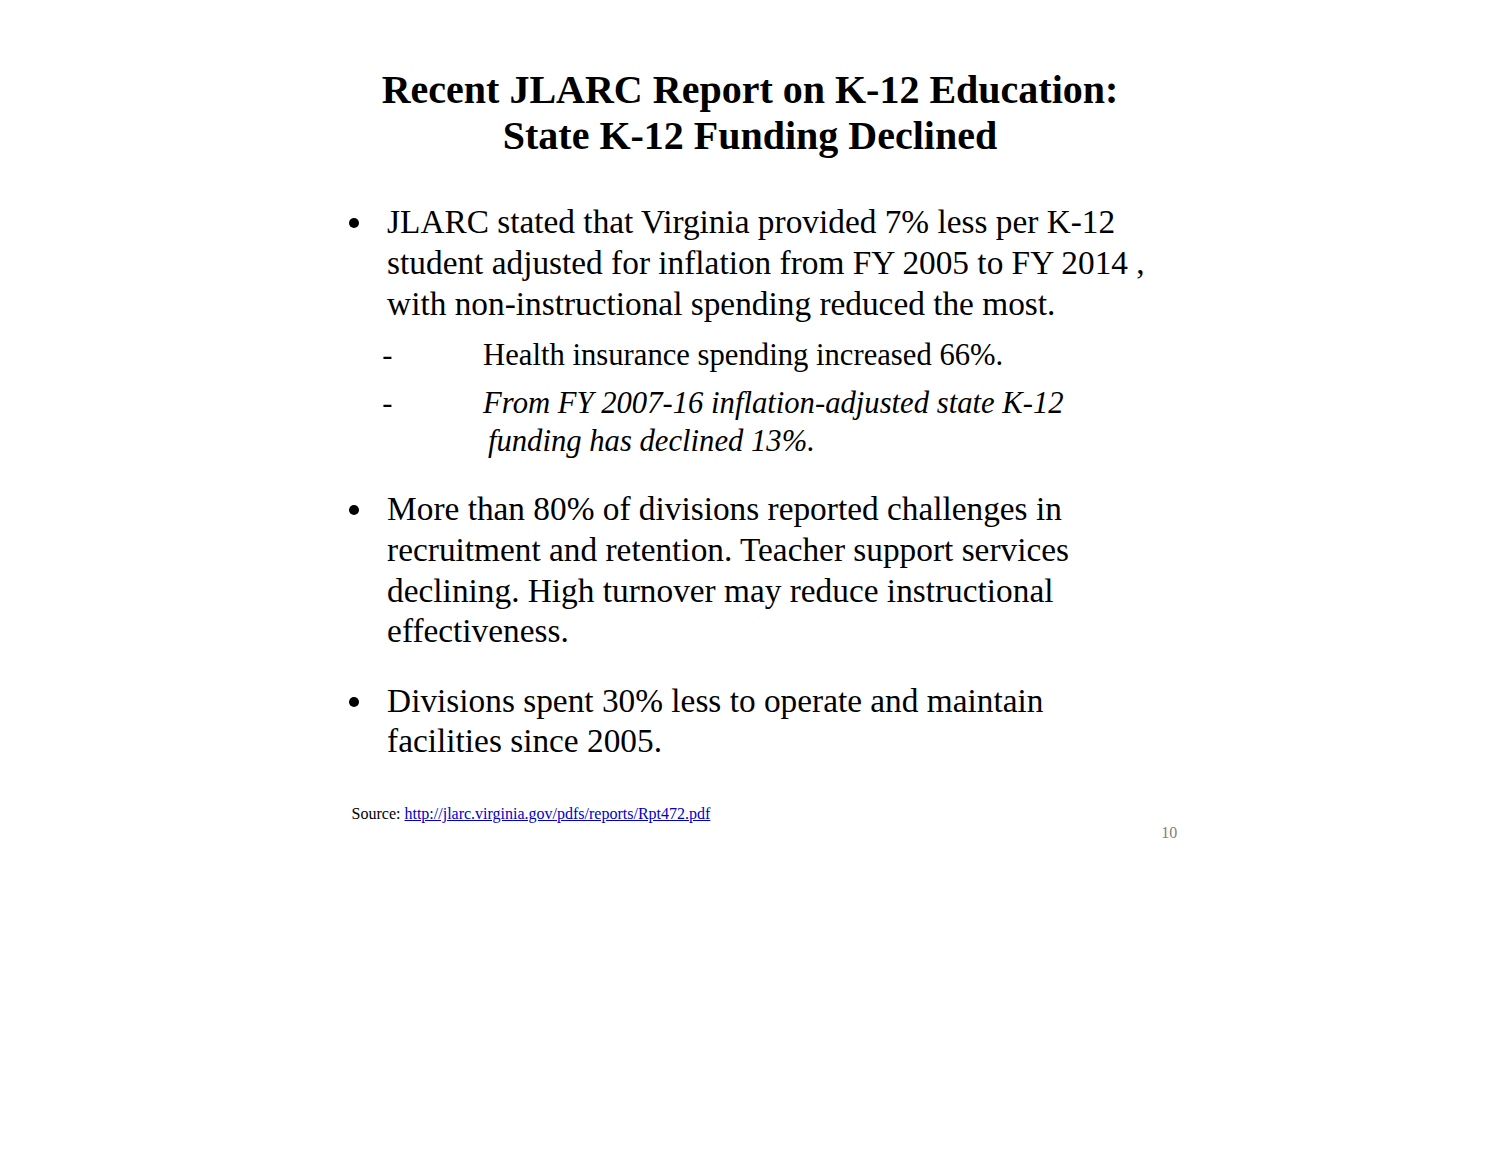Recent JLARC Report on K-12 Education:
State K-12 Funding Declined
JLARC stated that Virginia provided 7% less per K-12 student adjusted for inflation from FY 2005 to FY 2014 , with non-instructional spending reduced the most.
-Health insurance spending increased 66%.
-From FY 2007-16 inflation-adjusted state K-12 funding has declined 13%.
More than 80% of divisions reported challenges in recruitment and retention. Teacher support services declining. High turnover may reduce instructional effectiveness.
Divisions spent 30% less to operate and maintain facilities since 2005.
Source: http://jlarc.virginia.gov/pdfs/reports/Rpt472.pdf
10